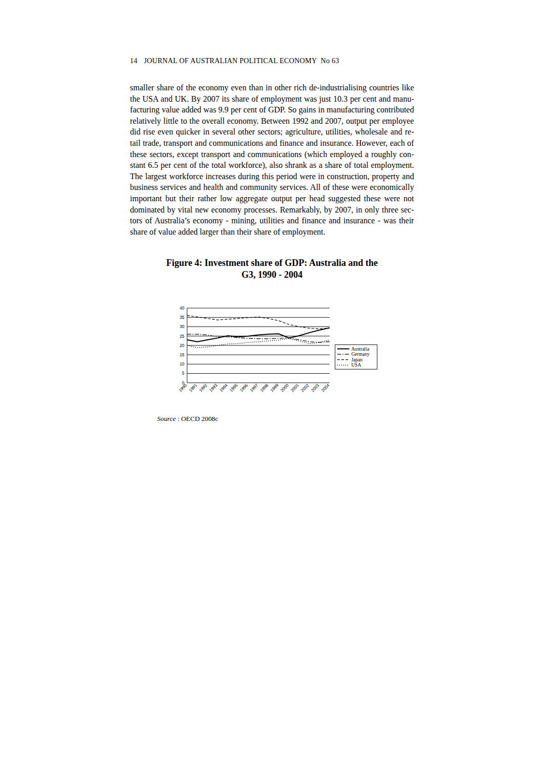14 JOURNAL OF AUSTRALIAN POLITICAL ECONOMY No 63
smaller share of the economy even than in other rich de-industrialising countries like the USA and UK. By 2007 its share of employment was just 10.3 per cent and manufacturing value added was 9.9 per cent of GDP. So gains in manufacturing contributed relatively little to the overall economy. Between 1992 and 2007, output per employee did rise even quicker in several other sectors; agriculture, utilities, wholesale and retail trade, transport and communications and finance and insurance. However, each of these sectors, except transport and communications (which employed a roughly constant 6.5 per cent of the total workforce), also shrank as a share of total employment. The largest workforce increases during this period were in construction, property and business services and health and community services. All of these were economically important but their rather low aggregate output per head suggested these were not dominated by vital new economy processes. Remarkably, by 2007, in only three sectors of Australia’s economy - mining, utilities and finance and insurance - was their share of value added larger than their share of employment.
Figure 4: Investment share of GDP: Australia and the
G3, 1990 - 2004
40 35 30 25 20 15 10 5 0 1990 1991 1992 1993 1994 1995 1996 1997 1998 1999 2000 2001 2002 2003 2004 Australia Germany Japan USA
Source : OECD 2008c